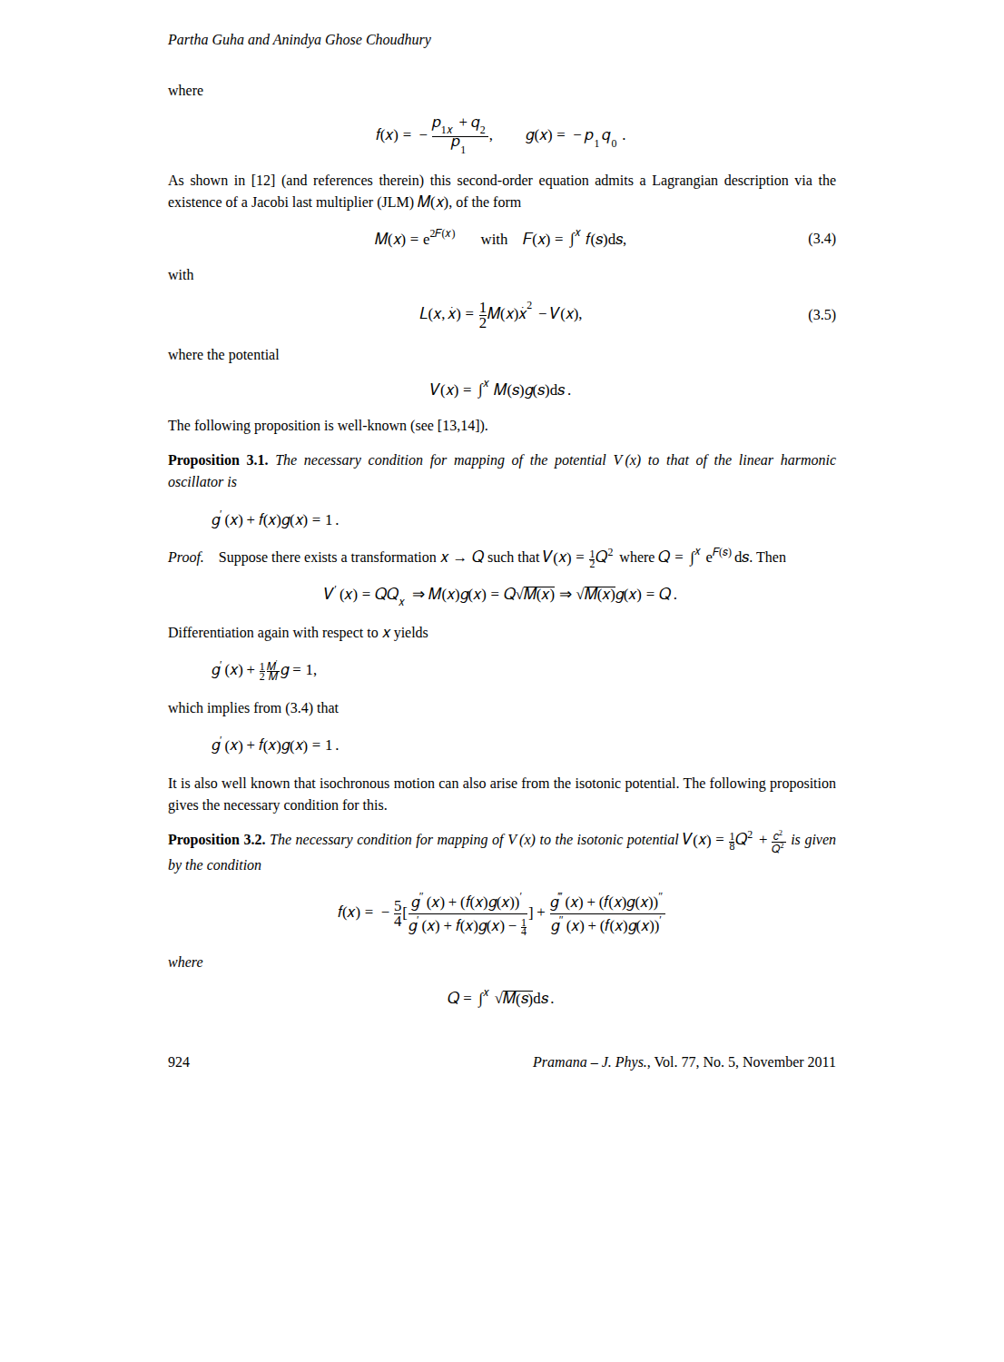Partha Guha and Anindya Ghose Choudhury
where
f(x) = − p1x+q2 p1 , g(x) = −p1q0 .
As shown in [12] (and references therein) this second-order equation admits a Lagrangian description via the existence of a Jacobi last multiplier (JLM) M(x), of the form
M(x) = e2F(x) with F(x) = ∫x f(s)ds , (3.4)
with
L(x,x˙) = 12 M(x) x˙2 − V(x) , (3.5)
where the potential
V(x) = ∫x M(s) g(s) ds .
The following proposition is well-known (see [13,14]).
Proposition 3.1. The necessary condition for mapping of the potential V (x) to that of the linear harmonic oscillator is
g′(x) + f(x) g(x) = 1 .
Proof. Suppose there exists a transformation x→Q such that V(x)=12Q2 where Q=∫xeF(s)ds. Then
V′(x) = QQx ⇒ M(x)g(x) = QM(x) ⇒ M(x) g(x) = Q .
Differentiation again with respect to x yields
g′(x) + 12 M′M g = 1 ,
which implies from (3.4) that
g′(x) + f(x) g(x) = 1 .
It is also well known that isochronous motion can also arise from the isotonic potential. The following proposition gives the necessary condition for this.
Proposition 3.2. The necessary condition for mapping of V (x) to the isotonic potential V(x)=18Q2+c2Q2 is given by the condition
f(x) = − 54 [ g″(x) + (f(x)g(x))′ g′(x) + f(x)g(x) − 14 ] + g‴(x) + (f(x)g(x))″ g″(x) + (f(x)g(x))′
where
Q = ∫x M(s) ds .
924 Pramana – J. Phys., Vol. 77, No. 5, November 2011